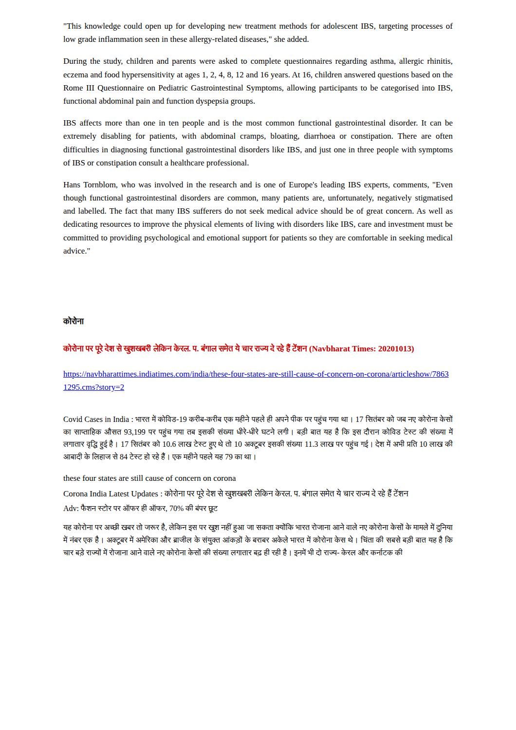"This knowledge could open up for developing new treatment methods for adolescent IBS, targeting processes of low grade inflammation seen in these allergy-related diseases," she added.
During the study, children and parents were asked to complete questionnaires regarding asthma, allergic rhinitis, eczema and food hypersensitivity at ages 1, 2, 4, 8, 12 and 16 years. At 16, children answered questions based on the Rome III Questionnaire on Pediatric Gastrointestinal Symptoms, allowing participants to be categorised into IBS, functional abdominal pain and function dyspepsia groups.
IBS affects more than one in ten people and is the most common functional gastrointestinal disorder. It can be extremely disabling for patients, with abdominal cramps, bloating, diarrhoea or constipation. There are often difficulties in diagnosing functional gastrointestinal disorders like IBS, and just one in three people with symptoms of IBS or constipation consult a healthcare professional.
Hans Tornblom, who was involved in the research and is one of Europe's leading IBS experts, comments, "Even though functional gastrointestinal disorders are common, many patients are, unfortunately, negatively stigmatised and labelled. The fact that many IBS sufferers do not seek medical advice should be of great concern. As well as dedicating resources to improve the physical elements of living with disorders like IBS, care and investment must be committed to providing psychological and emotional support for patients so they are comfortable in seeking medical advice."
कोरोना
कोरोना पर पूरे देश से खुशखबरी लेकिन केरल. प. बंगाल समेत ये चार राज्य दे रहे हैं टेंशन (Navbharat Times: 20201013)
https://navbharattimes.indiatimes.com/india/these-four-states-are-still-cause-of-concern-on-corona/articleshow/78631295.cms?story=2
Covid Cases in India : भारत में कोविड-19 करीब-करीब एक महीने पहले ही अपने पीक पर पहुंच गया था। 17 सितंबर को जब नए कोरोना केसों का साप्ताहिक औसत 93,199 पर पहुंच गया तब इसकी संख्या धीरे-धीरे घटने लगी। बड़ी बात यह है कि इस दौरान कोविड टेस्ट की संख्या में लगातार वृद्धि हुई है। 17 सितंबर को 10.6 लाख टेस्ट हुए थे तो 10 अक्टूबर इसकी संख्या 11.3 लाख पर पहुंच गई। देश में अभी प्रति 10 लाख की आबादी के लिहाज से 84 टेस्ट हो रहे हैं। एक महीने पहले यह 79 का था।
these four states are still cause of concern on corona
Corona India Latest Updates : कोरोना पर पूरे देश से खुशखबरी लेकिन केरल. प. बंगाल समेत ये चार राज्य दे रहे हैं टेंशन
Adv: फैशन स्टोर पर ऑफर ही ऑफर, 70% की बंपर छूट
यह कोरोना पर अच्छी खबर तो जरूर है, लेकिन इस पर खुश नहीं हुआ जा सकता क्योंकि भारत रोजाना आने वाले नए कोरोना केसों के मामले में दुनिया में नंबर एक है। अक्टूबर में अमेरिका और ब्राजील के संयुक्त आंकड़ों के बराबर अकेले भारत में कोरोना केस थे। चिंता की सबसे बड़ी बात यह है कि चार बड़े राज्यों में रोजाना आने वाले नए कोरोना केसों की संख्या लगातार बढ़ ही रही है। इनमें भी दो राज्य- केरल और कर्नाटक की